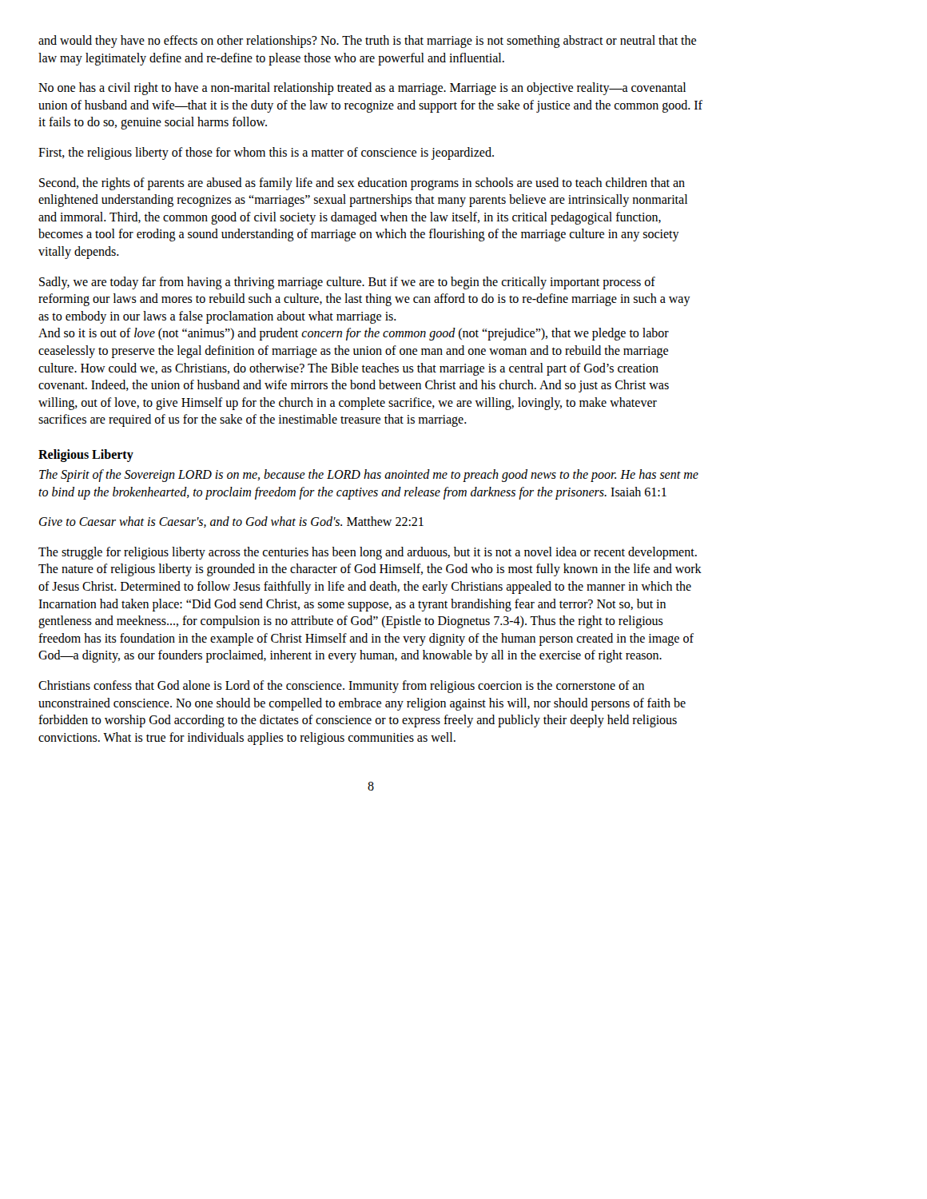and would they have no effects on other relationships? No. The truth is that marriage is not something abstract or neutral that the law may legitimately define and re-define to please those who are powerful and influential.
No one has a civil right to have a non-marital relationship treated as a marriage. Marriage is an objective reality—a covenantal union of husband and wife—that it is the duty of the law to recognize and support for the sake of justice and the common good. If it fails to do so, genuine social harms follow.
First, the religious liberty of those for whom this is a matter of conscience is jeopardized.
Second, the rights of parents are abused as family life and sex education programs in schools are used to teach children that an enlightened understanding recognizes as “marriages” sexual partnerships that many parents believe are intrinsically nonmarital and immoral. Third, the common good of civil society is damaged when the law itself, in its critical pedagogical function, becomes a tool for eroding a sound understanding of marriage on which the flourishing of the marriage culture in any society vitally depends.
Sadly, we are today far from having a thriving marriage culture. But if we are to begin the critically important process of reforming our laws and mores to rebuild such a culture, the last thing we can afford to do is to re-define marriage in such a way as to embody in our laws a false proclamation about what marriage is.
And so it is out of love (not “animus”) and prudent concern for the common good (not “prejudice”), that we pledge to labor ceaselessly to preserve the legal definition of marriage as the union of one man and one woman and to rebuild the marriage culture. How could we, as Christians, do otherwise? The Bible teaches us that marriage is a central part of God’s creation covenant. Indeed, the union of husband and wife mirrors the bond between Christ and his church. And so just as Christ was willing, out of love, to give Himself up for the church in a complete sacrifice, we are willing, lovingly, to make whatever sacrifices are required of us for the sake of the inestimable treasure that is marriage.
Religious Liberty
The Spirit of the Sovereign LORD is on me, because the LORD has anointed me to preach good news to the poor. He has sent me to bind up the brokenhearted, to proclaim freedom for the captives and release from darkness for the prisoners. Isaiah 61:1
Give to Caesar what is Caesar's, and to God what is God's. Matthew 22:21
The struggle for religious liberty across the centuries has been long and arduous, but it is not a novel idea or recent development. The nature of religious liberty is grounded in the character of God Himself, the God who is most fully known in the life and work of Jesus Christ. Determined to follow Jesus faithfully in life and death, the early Christians appealed to the manner in which the Incarnation had taken place: “Did God send Christ, as some suppose, as a tyrant brandishing fear and terror? Not so, but in gentleness and meekness..., for compulsion is no attribute of God” (Epistle to Diognetus 7.3-4). Thus the right to religious freedom has its foundation in the example of Christ Himself and in the very dignity of the human person created in the image of God—a dignity, as our founders proclaimed, inherent in every human, and knowable by all in the exercise of right reason.
Christians confess that God alone is Lord of the conscience. Immunity from religious coercion is the cornerstone of an unconstrained conscience. No one should be compelled to embrace any religion against his will, nor should persons of faith be forbidden to worship God according to the dictates of conscience or to express freely and publicly their deeply held religious convictions. What is true for individuals applies to religious communities as well.
8